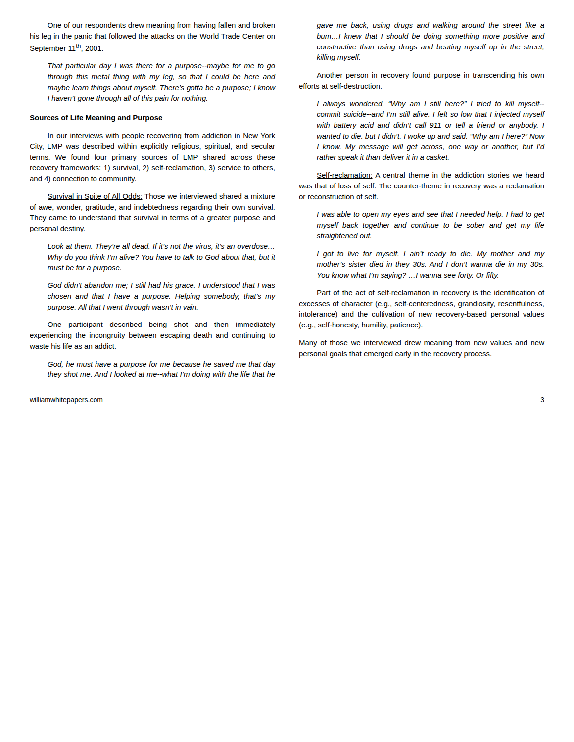One of our respondents drew meaning from having fallen and broken his leg in the panic that followed the attacks on the World Trade Center on September 11th, 2001.
That particular day I was there for a purpose--maybe for me to go through this metal thing with my leg, so that I could be here and maybe learn things about myself. There’s gotta be a purpose; I know I haven’t gone through all of this pain for nothing.
Sources of Life Meaning and Purpose
In our interviews with people recovering from addiction in New York City, LMP was described within explicitly religious, spiritual, and secular terms. We found four primary sources of LMP shared across these recovery frameworks: 1) survival, 2) self-reclamation, 3) service to others, and 4) connection to community.
Survival in Spite of All Odds: Those we interviewed shared a mixture of awe, wonder, gratitude, and indebtedness regarding their own survival. They came to understand that survival in terms of a greater purpose and personal destiny.
Look at them. They’re all dead. If it’s not the virus, it’s an overdose… Why do you think I’m alive? You have to talk to God about that, but it must be for a purpose.
God didn’t abandon me; I still had his grace. I understood that I was chosen and that I have a purpose. Helping somebody, that’s my purpose. All that I went through wasn’t in vain.
One participant described being shot and then immediately experiencing the incongruity between escaping death and continuing to waste his life as an addict.
God, he must have a purpose for me because he saved me that day they shot me. And I looked at me--what I’m doing with the life that he gave me back, using drugs and walking around the street like a bum…I knew that I should be doing something more positive and constructive than using drugs and beating myself up in the street, killing myself.
Another person in recovery found purpose in transcending his own efforts at self-destruction.
I always wondered, “Why am I still here?” I tried to kill myself--commit suicide--and I’m still alive. I felt so low that I injected myself with battery acid and didn’t call 911 or tell a friend or anybody. I wanted to die, but I didn’t. I woke up and said, “Why am I here?” Now I know. My message will get across, one way or another, but I’d rather speak it than deliver it in a casket.
Self-reclamation: A central theme in the addiction stories we heard was that of loss of self. The counter-theme in recovery was a reclamation or reconstruction of self.
I was able to open my eyes and see that I needed help. I had to get myself back together and continue to be sober and get my life straightened out.
I got to live for myself. I ain’t ready to die. My mother and my mother’s sister died in they 30s. And I don’t wanna die in my 30s. You know what I’m saying? …I wanna see forty. Or fifty.
Part of the act of self-reclamation in recovery is the identification of excesses of character (e.g., self-centeredness, grandiosity, resentfulness, intolerance) and the cultivation of new recovery-based personal values (e.g., self-honesty, humility, patience).
Many of those we interviewed drew meaning from new values and new personal goals that emerged early in the recovery process.
williamwhitepapers.com 3